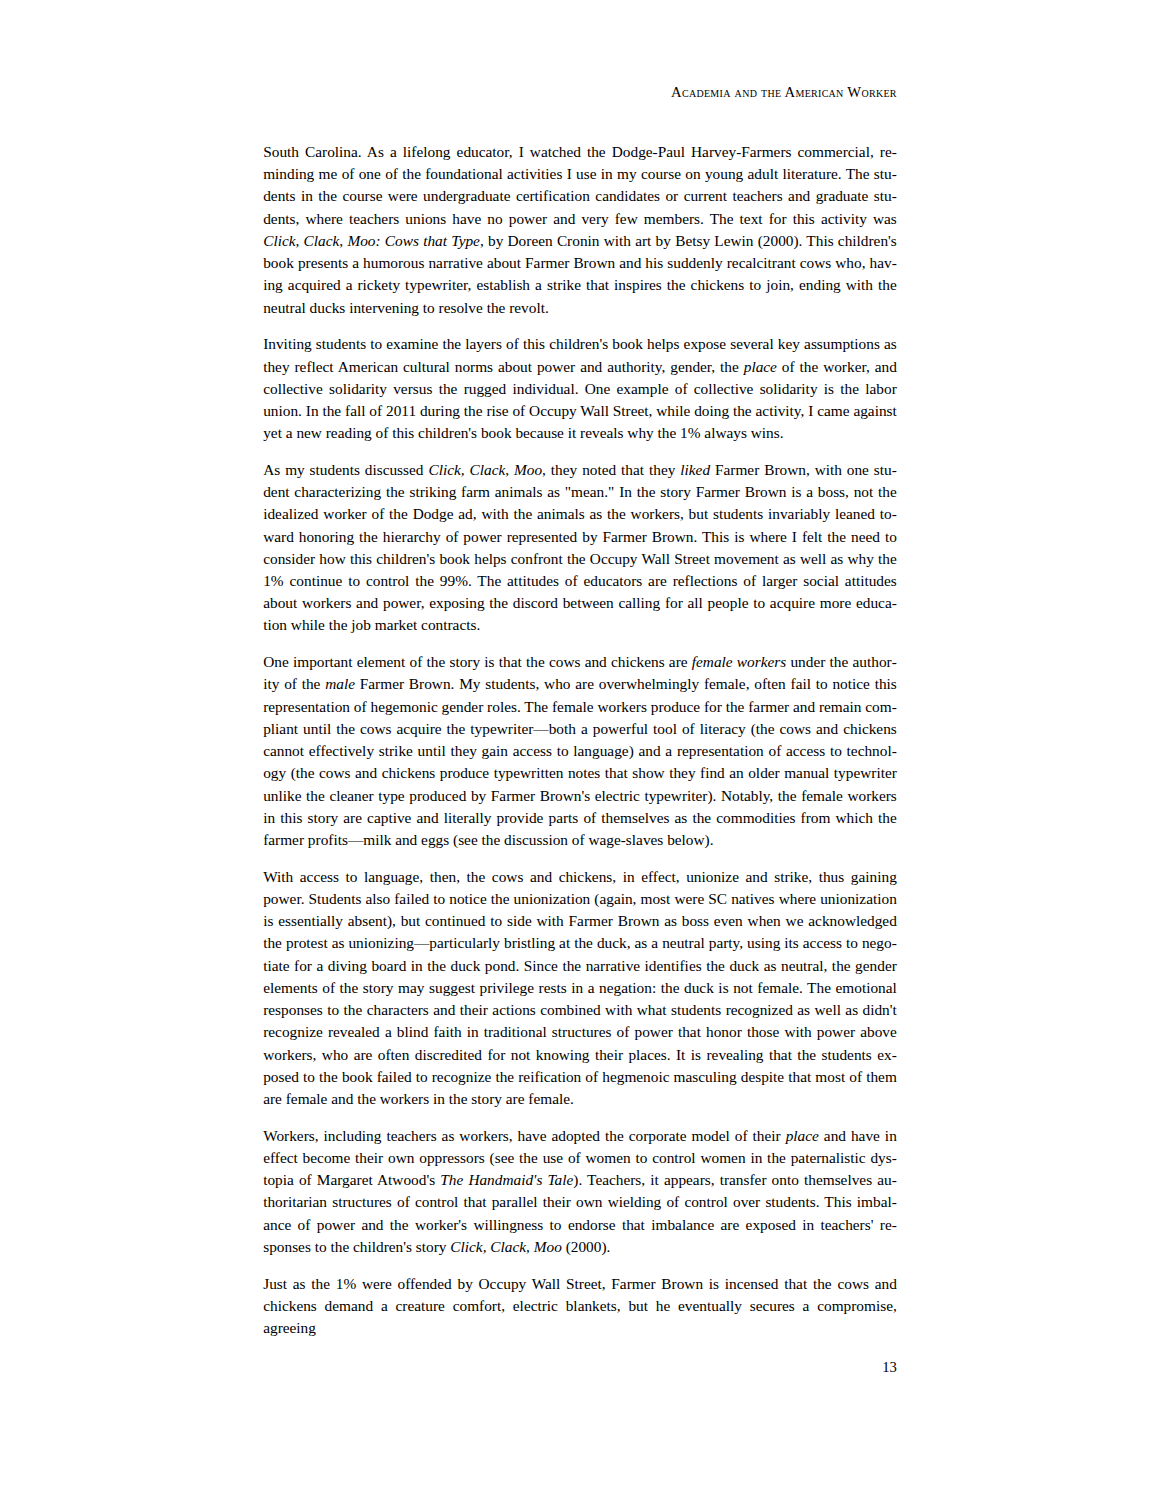Academia and the American Worker
South Carolina. As a lifelong educator, I watched the Dodge-Paul Harvey-Farmers commercial, reminding me of one of the foundational activities I use in my course on young adult literature. The students in the course were undergraduate certification candidates or current teachers and graduate students, where teachers unions have no power and very few members. The text for this activity was Click, Clack, Moo: Cows that Type, by Doreen Cronin with art by Betsy Lewin (2000). This children's book presents a humorous narrative about Farmer Brown and his suddenly recalcitrant cows who, having acquired a rickety typewriter, establish a strike that inspires the chickens to join, ending with the neutral ducks intervening to resolve the revolt.
Inviting students to examine the layers of this children's book helps expose several key assumptions as they reflect American cultural norms about power and authority, gender, the place of the worker, and collective solidarity versus the rugged individual. One example of collective solidarity is the labor union. In the fall of 2011 during the rise of Occupy Wall Street, while doing the activity, I came against yet a new reading of this children's book because it reveals why the 1% always wins.
As my students discussed Click, Clack, Moo, they noted that they liked Farmer Brown, with one student characterizing the striking farm animals as "mean." In the story Farmer Brown is a boss, not the idealized worker of the Dodge ad, with the animals as the workers, but students invariably leaned toward honoring the hierarchy of power represented by Farmer Brown. This is where I felt the need to consider how this children's book helps confront the Occupy Wall Street movement as well as why the 1% continue to control the 99%. The attitudes of educators are reflections of larger social attitudes about workers and power, exposing the discord between calling for all people to acquire more education while the job market contracts.
One important element of the story is that the cows and chickens are female workers under the authority of the male Farmer Brown. My students, who are overwhelmingly female, often fail to notice this representation of hegemonic gender roles. The female workers produce for the farmer and remain compliant until the cows acquire the typewriter—both a powerful tool of literacy (the cows and chickens cannot effectively strike until they gain access to language) and a representation of access to technology (the cows and chickens produce typewritten notes that show they find an older manual typewriter unlike the cleaner type produced by Farmer Brown's electric typewriter). Notably, the female workers in this story are captive and literally provide parts of themselves as the commodities from which the farmer profits—milk and eggs (see the discussion of wage-slaves below).
With access to language, then, the cows and chickens, in effect, unionize and strike, thus gaining power. Students also failed to notice the unionization (again, most were SC natives where unionization is essentially absent), but continued to side with Farmer Brown as boss even when we acknowledged the protest as unionizing—particularly bristling at the duck, as a neutral party, using its access to negotiate for a diving board in the duck pond. Since the narrative identifies the duck as neutral, the gender elements of the story may suggest privilege rests in a negation: the duck is not female. The emotional responses to the characters and their actions combined with what students recognized as well as didn't recognize revealed a blind faith in traditional structures of power that honor those with power above workers, who are often discredited for not knowing their places. It is revealing that the students exposed to the book failed to recognize the reification of hegmenoic masculing despite that most of them are female and the workers in the story are female.
Workers, including teachers as workers, have adopted the corporate model of their place and have in effect become their own oppressors (see the use of women to control women in the paternalistic dystopia of Margaret Atwood's The Handmaid's Tale). Teachers, it appears, transfer onto themselves authoritarian structures of control that parallel their own wielding of control over students. This imbalance of power and the worker's willingness to endorse that imbalance are exposed in teachers' responses to the children's story Click, Clack, Moo (2000).
Just as the 1% were offended by Occupy Wall Street, Farmer Brown is incensed that the cows and chickens demand a creature comfort, electric blankets, but he eventually secures a compromise, agreeing
13